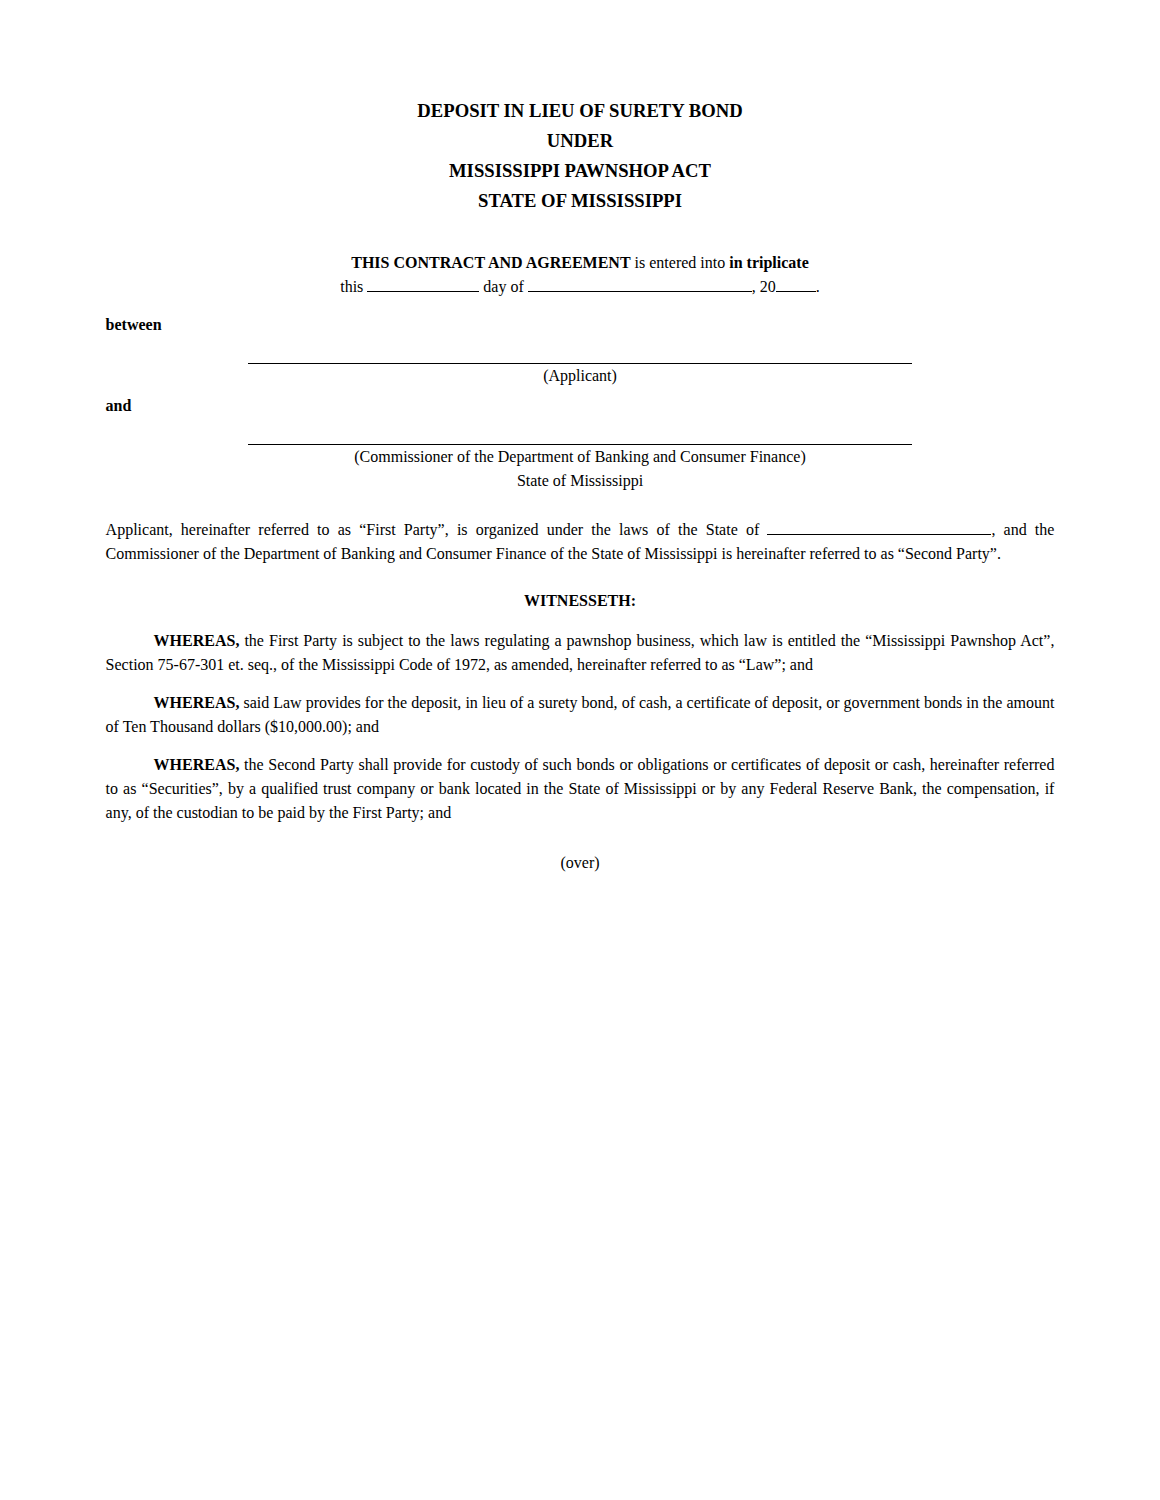DEPOSIT IN LIEU OF SURETY BOND
UNDER
MISSISSIPPI PAWNSHOP ACT
STATE OF MISSISSIPPI
THIS CONTRACT AND AGREEMENT is entered into in triplicate
this day of , 20 .
between
(Applicant)
and
(Commissioner of the Department of Banking and Consumer Finance)
State of Mississippi
Applicant, hereinafter referred to as “First Party”, is organized under the laws of the State of , and the Commissioner of the Department of Banking and Consumer Finance of the State of Mississippi is hereinafter referred to as “Second Party”.
WITNESSETH:
WHEREAS, the First Party is subject to the laws regulating a pawnshop business, which law is entitled the “Mississippi Pawnshop Act”, Section 75-67-301 et. seq., of the Mississippi Code of 1972, as amended, hereinafter referred to as “Law”; and
WHEREAS, said Law provides for the deposit, in lieu of a surety bond, of cash, a certificate of deposit, or government bonds in the amount of Ten Thousand dollars ($10,000.00); and
WHEREAS, the Second Party shall provide for custody of such bonds or obligations or certificates of deposit or cash, hereinafter referred to as “Securities”, by a qualified trust company or bank located in the State of Mississippi or by any Federal Reserve Bank, the compensation, if any, of the custodian to be paid by the First Party; and
(over)